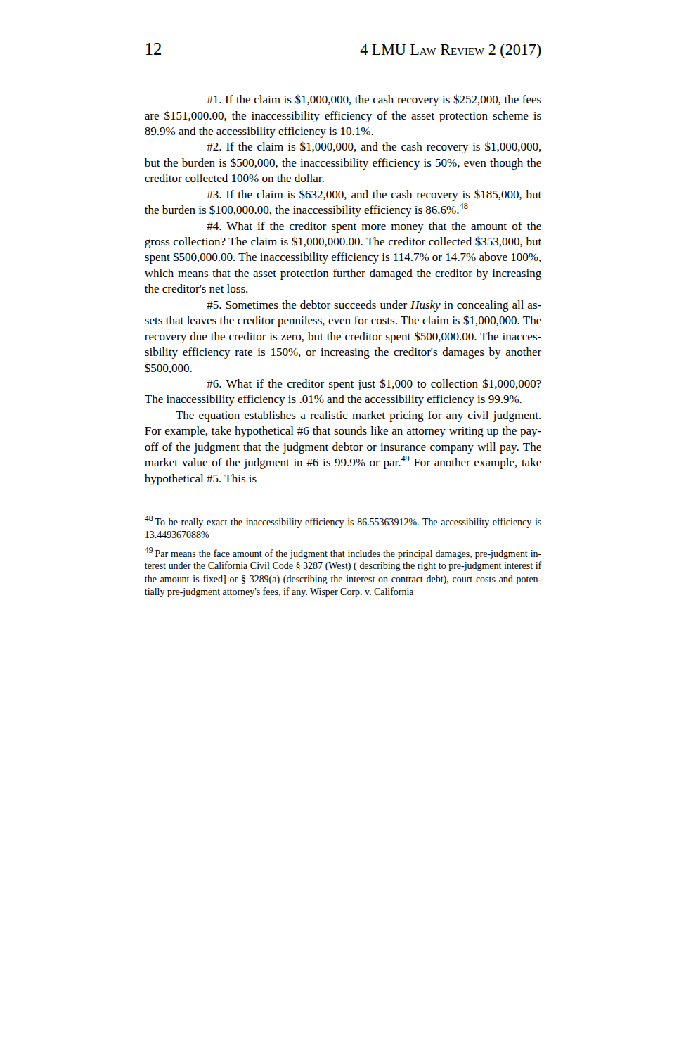12 4 LMU Law Review 2 (2017)
#1. If the claim is $1,000,000, the cash recovery is $252,000, the fees are $151,000.00, the inaccessibility efficiency of the asset protection scheme is 89.9% and the accessibility efficiency is 10.1%.
#2. If the claim is $1,000,000, and the cash recovery is $1,000,000, but the burden is $500,000, the inaccessibility efficiency is 50%, even though the creditor collected 100% on the dollar.
#3. If the claim is $632,000, and the cash recovery is $185,000, but the burden is $100,000.00, the inaccessibility efficiency is 86.6%.48
#4. What if the creditor spent more money that the amount of the gross collection? The claim is $1,000,000.00. The creditor collected $353,000, but spent $500,000.00. The inaccessibility efficiency is 114.7% or 14.7% above 100%, which means that the asset protection further damaged the creditor by increasing the creditor's net loss.
#5. Sometimes the debtor succeeds under Husky in concealing all assets that leaves the creditor penniless, even for costs. The claim is $1,000,000. The recovery due the creditor is zero, but the creditor spent $500,000.00. The inaccessibility efficiency rate is 150%, or increasing the creditor's damages by another $500,000.
#6. What if the creditor spent just $1,000 to collection $1,000,000? The inaccessibility efficiency is .01% and the accessibility efficiency is 99.9%.
The equation establishes a realistic market pricing for any civil judgment. For example, take hypothetical #6 that sounds like an attorney writing up the payoff of the judgment that the judgment debtor or insurance company will pay. The market value of the judgment in #6 is 99.9% or par.49 For another example, take hypothetical #5. This is
48 To be really exact the inaccessibility efficiency is 86.55363912%. The accessibility efficiency is 13.449367088%
49 Par means the face amount of the judgment that includes the principal damages, pre-judgment interest under the California Civil Code § 3287 (West) ( describing the right to pre-judgment interest if the amount is fixed] or § 3289(a) (describing the interest on contract debt), court costs and potentially pre-judgment attorney's fees, if any. Wisper Corp. v. California